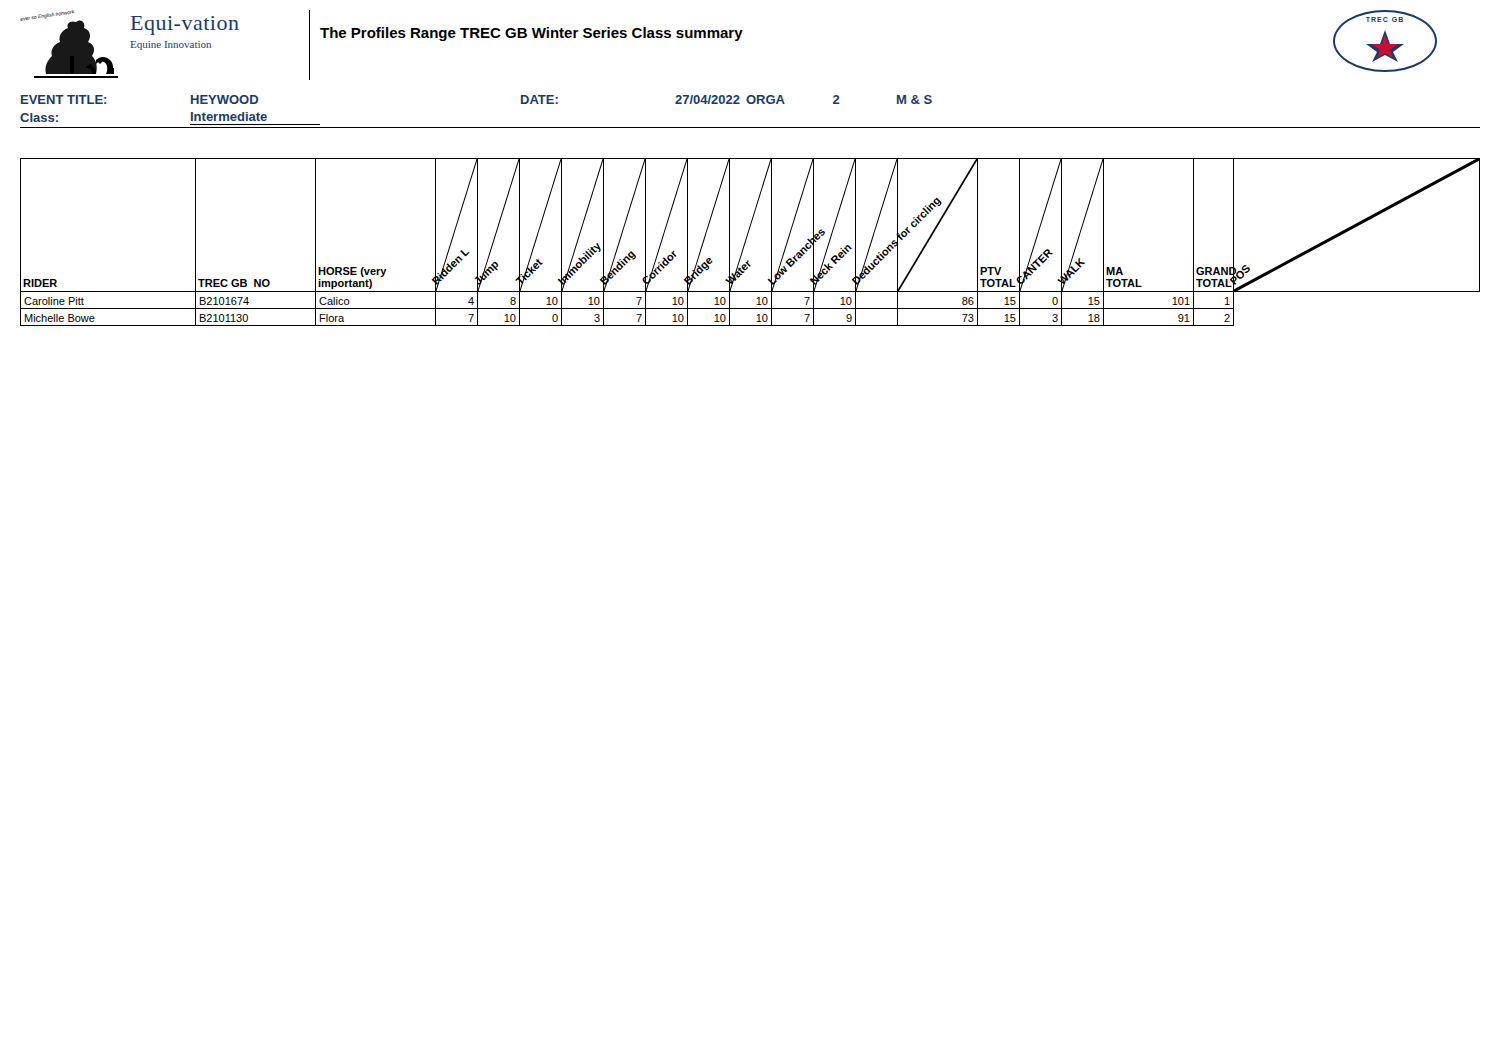ever so English ironwork
Equi-vation
Equine Innovation
The Profiles Range TREC GB Winter Series Class summary
TREC GB
EVENT TITLE:
HEYWOOD
DATE:
27/04/2022
ORGA
2
M & S
Class:
Intermediate
| RIDER | TREC GB NO | HORSE (very important) | Ridden L | Jump | Ticket | Immobility | Bending | Corridor | Bridge | Water | Low Branches | Neck Rein | Deductions for circling | | PTV TOTAL | CANTER | WALK | MA TOTAL | GRAND TOTAL | POS |
| --- | --- | --- | --- | --- | --- | --- | --- | --- | --- | --- | --- | --- | --- | --- | --- | --- | --- | --- | --- | --- |
| Caroline Pitt | B2101674 | Calico | 4 | 8 | 10 | 10 | 7 | 10 | 10 | 10 | 7 | 10 | | 86 | 15 | 0 | 15 | 101 | 1 |
| Michelle Bowe | B2101130 | Flora | 7 | 10 | 0 | 3 | 7 | 10 | 10 | 10 | 7 | 9 | | 73 | 15 | 3 | 18 | 91 | 2 |